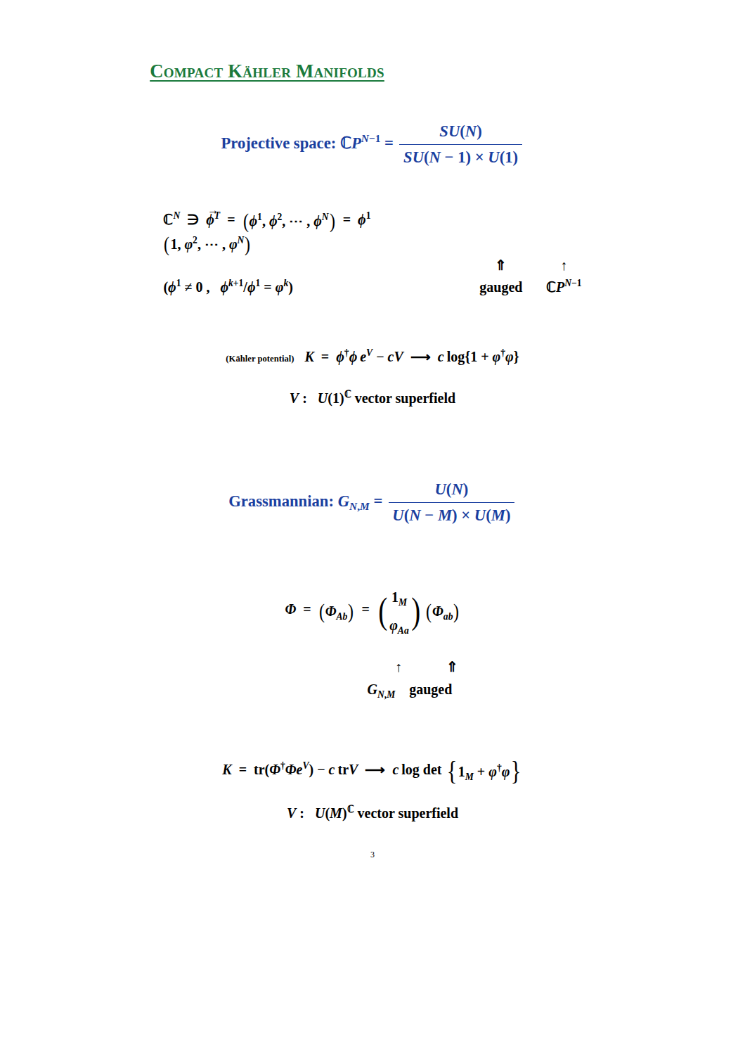Compact Kähler Manifolds
Projective space: ℂPN−1 = SU(N) SU(N − 1) × U(1)
ℂN ∋ → ϕT = (ϕ1, ϕ2, ⋯ , ϕN) = ϕ1(1, φ2, ⋯ , φN)
⇑
↑
(ϕ1 ≠ 0 , ϕk+1/ϕ1 = φk)
gauged
ℂPN−1
(Kähler potential) K = ϕ†ϕ eV − cV ⟶ c log{1 + φ†φ}
V : U(1)ℂ vector superfield
Grassmannian: GN,M = U(N) U(N − M) × U(M)
Φ = (ΦAb) = ( 1M φAa ) (Φab)
↑ ⇑
GN,M gauged
K = tr(Φ†ΦeV) − c trV ⟶ c log det {1M + φ†φ}
V : U(M)ℂ vector superfield
3